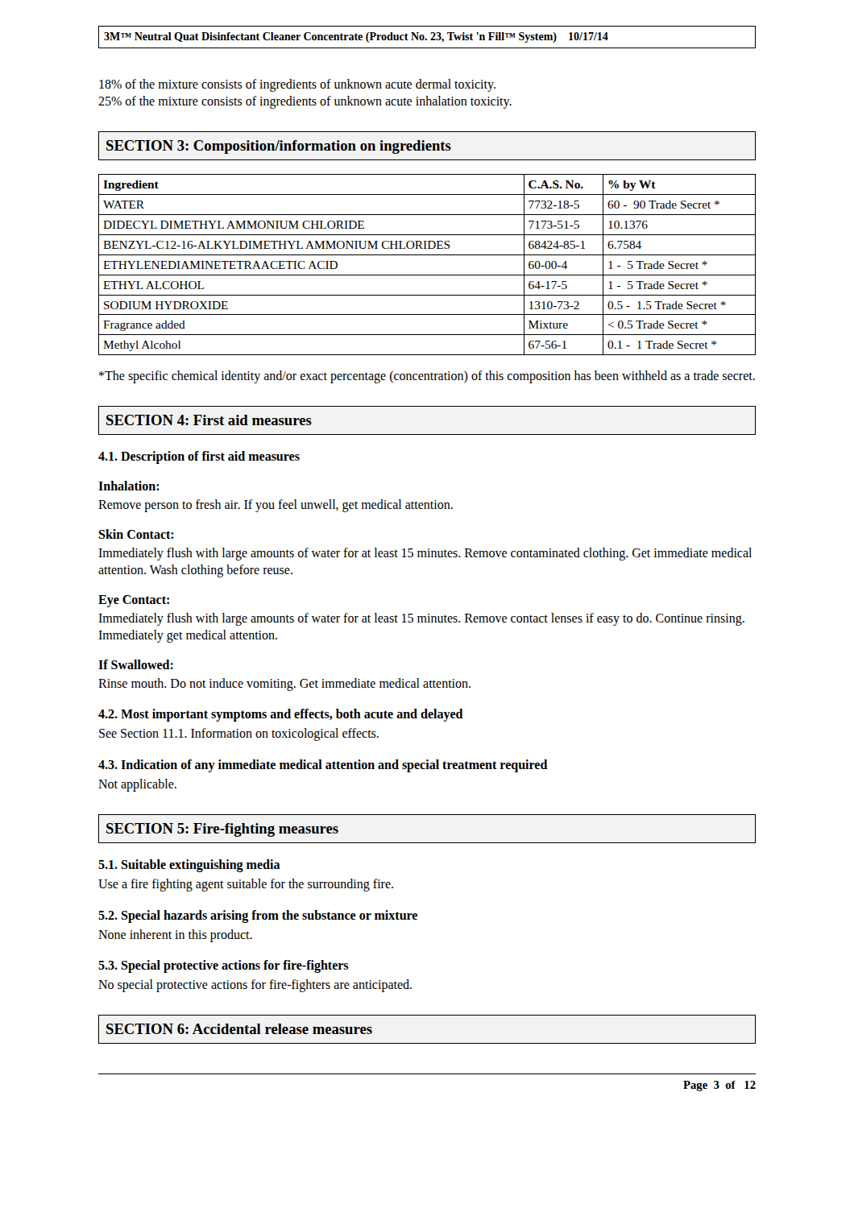3M™ Neutral Quat Disinfectant Cleaner Concentrate (Product No. 23, Twist 'n Fill™ System) 10/17/14
18% of the mixture consists of ingredients of unknown acute dermal toxicity.
25% of the mixture consists of ingredients of unknown acute inhalation toxicity.
SECTION 3: Composition/information on ingredients
| Ingredient | C.A.S. No. | % by Wt |
| --- | --- | --- |
| WATER | 7732-18-5 | 60 - 90 Trade Secret * |
| DIDECYL DIMETHYL AMMONIUM CHLORIDE | 7173-51-5 | 10.1376 |
| BENZYL-C12-16-ALKYLDIMETHYL AMMONIUM CHLORIDES | 68424-85-1 | 6.7584 |
| ETHYLENEDIAMINETETRAACETIC ACID | 60-00-4 | 1 - 5 Trade Secret * |
| ETHYL ALCOHOL | 64-17-5 | 1 - 5 Trade Secret * |
| SODIUM HYDROXIDE | 1310-73-2 | 0.5 - 1.5 Trade Secret * |
| Fragrance added | Mixture | < 0.5 Trade Secret * |
| Methyl Alcohol | 67-56-1 | 0.1 - 1 Trade Secret * |
*The specific chemical identity and/or exact percentage (concentration) of this composition has been withheld as a trade secret.
SECTION 4: First aid measures
4.1. Description of first aid measures
Inhalation:
Remove person to fresh air. If you feel unwell, get medical attention.
Skin Contact:
Immediately flush with large amounts of water for at least 15 minutes. Remove contaminated clothing. Get immediate medical attention. Wash clothing before reuse.
Eye Contact:
Immediately flush with large amounts of water for at least 15 minutes. Remove contact lenses if easy to do. Continue rinsing. Immediately get medical attention.
If Swallowed:
Rinse mouth. Do not induce vomiting. Get immediate medical attention.
4.2. Most important symptoms and effects, both acute and delayed
See Section 11.1. Information on toxicological effects.
4.3. Indication of any immediate medical attention and special treatment required
Not applicable.
SECTION 5: Fire-fighting measures
5.1. Suitable extinguishing media
Use a fire fighting agent suitable for the surrounding fire.
5.2. Special hazards arising from the substance or mixture
None inherent in this product.
5.3. Special protective actions for fire-fighters
No special protective actions for fire-fighters are anticipated.
SECTION 6: Accidental release measures
Page 3 of 12